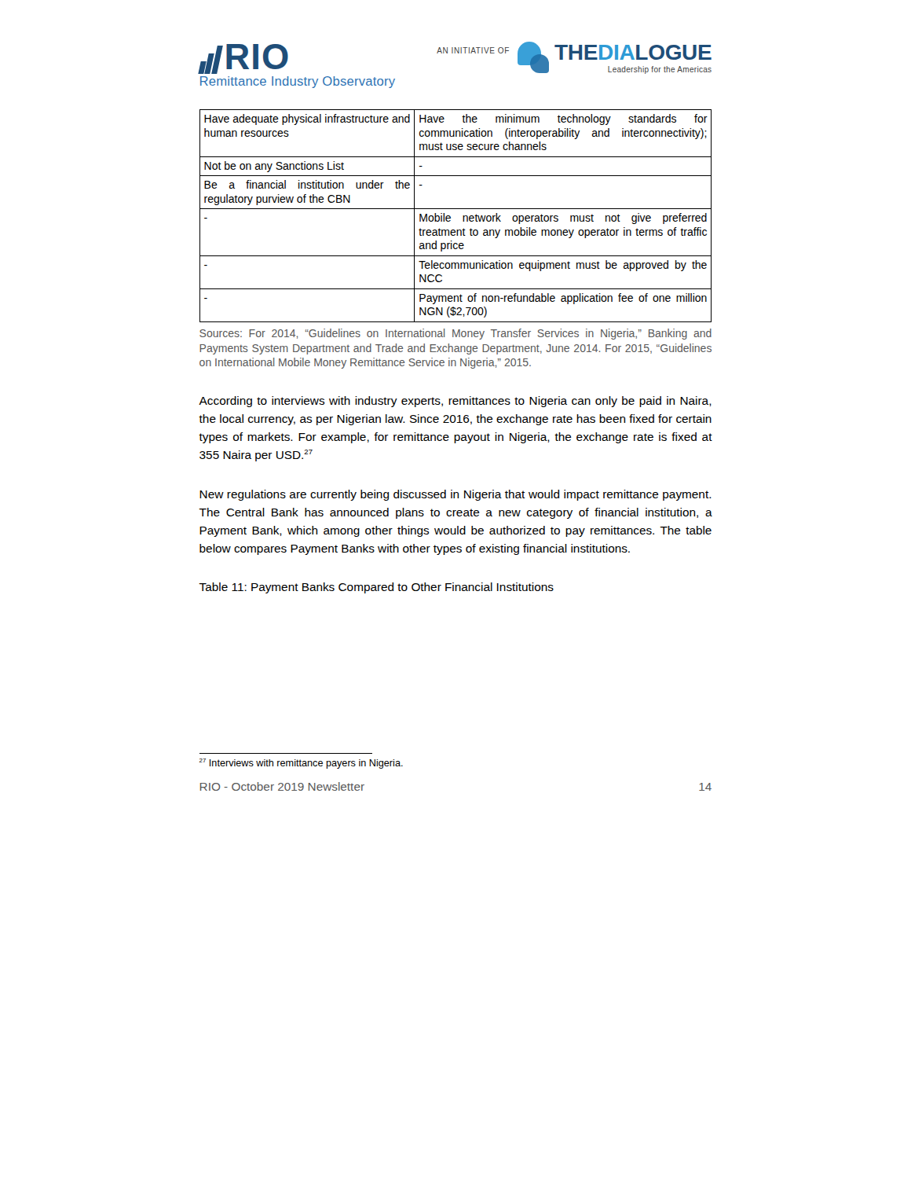RIO
Remittance Industry Observatory
AN INITIATIVE OF
THE DIA LOGUE
Leadership for the Americas
| Have adequate physical infrastructure and human resources | Have the minimum technology standards for communication (interoperability and interconnectivity); must use secure channels |
| Not be on any Sanctions List | - |
| Be a financial institution under the regulatory purview of the CBN | - |
| - | Mobile network operators must not give preferred treatment to any mobile money operator in terms of traffic and price |
| - | Telecommunication equipment must be approved by the NCC |
| - | Payment of non-refundable application fee of one million NGN ($2,700) |
Sources: For 2014, “Guidelines on International Money Transfer Services in Nigeria,” Banking and Payments System Department and Trade and Exchange Department, June 2014. For 2015, “Guidelines on International Mobile Money Remittance Service in Nigeria,” 2015.
According to interviews with industry experts, remittances to Nigeria can only be paid in Naira, the local currency, as per Nigerian law. Since 2016, the exchange rate has been fixed for certain types of markets. For example, for remittance payout in Nigeria, the exchange rate is fixed at 355 Naira per USD.27
New regulations are currently being discussed in Nigeria that would impact remittance payment. The Central Bank has announced plans to create a new category of financial institution, a Payment Bank, which among other things would be authorized to pay remittances. The table below compares Payment Banks with other types of existing financial institutions.
Table 11: Payment Banks Compared to Other Financial Institutions
27 Interviews with remittance payers in Nigeria.
RIO - October 2019 Newsletter 14